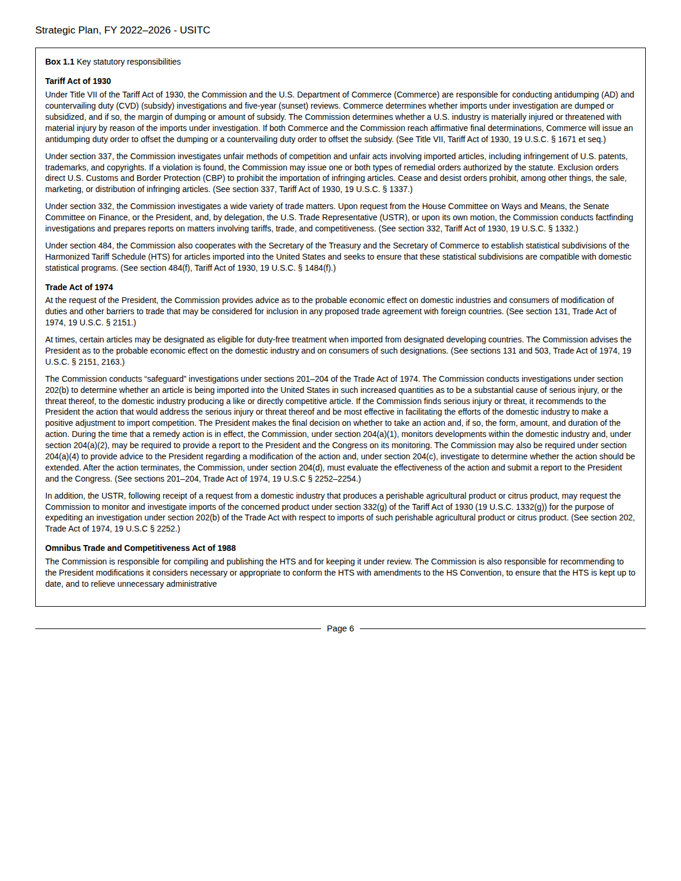Strategic Plan, FY 2022–2026 - USITC
Box 1.1 Key statutory responsibilities
Tariff Act of 1930
Under Title VII of the Tariff Act of 1930, the Commission and the U.S. Department of Commerce (Commerce) are responsible for conducting antidumping (AD) and countervailing duty (CVD) (subsidy) investigations and five-year (sunset) reviews. Commerce determines whether imports under investigation are dumped or subsidized, and if so, the margin of dumping or amount of subsidy. The Commission determines whether a U.S. industry is materially injured or threatened with material injury by reason of the imports under investigation. If both Commerce and the Commission reach affirmative final determinations, Commerce will issue an antidumping duty order to offset the dumping or a countervailing duty order to offset the subsidy. (See Title VII, Tariff Act of 1930, 19 U.S.C. § 1671 et seq.)
Under section 337, the Commission investigates unfair methods of competition and unfair acts involving imported articles, including infringement of U.S. patents, trademarks, and copyrights. If a violation is found, the Commission may issue one or both types of remedial orders authorized by the statute. Exclusion orders direct U.S. Customs and Border Protection (CBP) to prohibit the importation of infringing articles. Cease and desist orders prohibit, among other things, the sale, marketing, or distribution of infringing articles. (See section 337, Tariff Act of 1930, 19 U.S.C. § 1337.)
Under section 332, the Commission investigates a wide variety of trade matters. Upon request from the House Committee on Ways and Means, the Senate Committee on Finance, or the President, and, by delegation, the U.S. Trade Representative (USTR), or upon its own motion, the Commission conducts factfinding investigations and prepares reports on matters involving tariffs, trade, and competitiveness. (See section 332, Tariff Act of 1930, 19 U.S.C. § 1332.)
Under section 484, the Commission also cooperates with the Secretary of the Treasury and the Secretary of Commerce to establish statistical subdivisions of the Harmonized Tariff Schedule (HTS) for articles imported into the United States and seeks to ensure that these statistical subdivisions are compatible with domestic statistical programs. (See section 484(f), Tariff Act of 1930, 19 U.S.C. § 1484(f).)
Trade Act of 1974
At the request of the President, the Commission provides advice as to the probable economic effect on domestic industries and consumers of modification of duties and other barriers to trade that may be considered for inclusion in any proposed trade agreement with foreign countries. (See section 131, Trade Act of 1974, 19 U.S.C. § 2151.)
At times, certain articles may be designated as eligible for duty-free treatment when imported from designated developing countries. The Commission advises the President as to the probable economic effect on the domestic industry and on consumers of such designations. (See sections 131 and 503, Trade Act of 1974, 19 U.S.C. § 2151, 2163.)
The Commission conducts “safeguard” investigations under sections 201–204 of the Trade Act of 1974. The Commission conducts investigations under section 202(b) to determine whether an article is being imported into the United States in such increased quantities as to be a substantial cause of serious injury, or the threat thereof, to the domestic industry producing a like or directly competitive article. If the Commission finds serious injury or threat, it recommends to the President the action that would address the serious injury or threat thereof and be most effective in facilitating the efforts of the domestic industry to make a positive adjustment to import competition. The President makes the final decision on whether to take an action and, if so, the form, amount, and duration of the action. During the time that a remedy action is in effect, the Commission, under section 204(a)(1), monitors developments within the domestic industry and, under section 204(a)(2), may be required to provide a report to the President and the Congress on its monitoring. The Commission may also be required under section 204(a)(4) to provide advice to the President regarding a modification of the action and, under section 204(c), investigate to determine whether the action should be extended. After the action terminates, the Commission, under section 204(d), must evaluate the effectiveness of the action and submit a report to the President and the Congress. (See sections 201–204, Trade Act of 1974, 19 U.S.C § 2252–2254.)
In addition, the USTR, following receipt of a request from a domestic industry that produces a perishable agricultural product or citrus product, may request the Commission to monitor and investigate imports of the concerned product under section 332(g) of the Tariff Act of 1930 (19 U.S.C. 1332(g)) for the purpose of expediting an investigation under section 202(b) of the Trade Act with respect to imports of such perishable agricultural product or citrus product. (See section 202, Trade Act of 1974, 19 U.S.C § 2252.)
Omnibus Trade and Competitiveness Act of 1988
The Commission is responsible for compiling and publishing the HTS and for keeping it under review. The Commission is also responsible for recommending to the President modifications it considers necessary or appropriate to conform the HTS with amendments to the HS Convention, to ensure that the HTS is kept up to date, and to relieve unnecessary administrative
Page 6